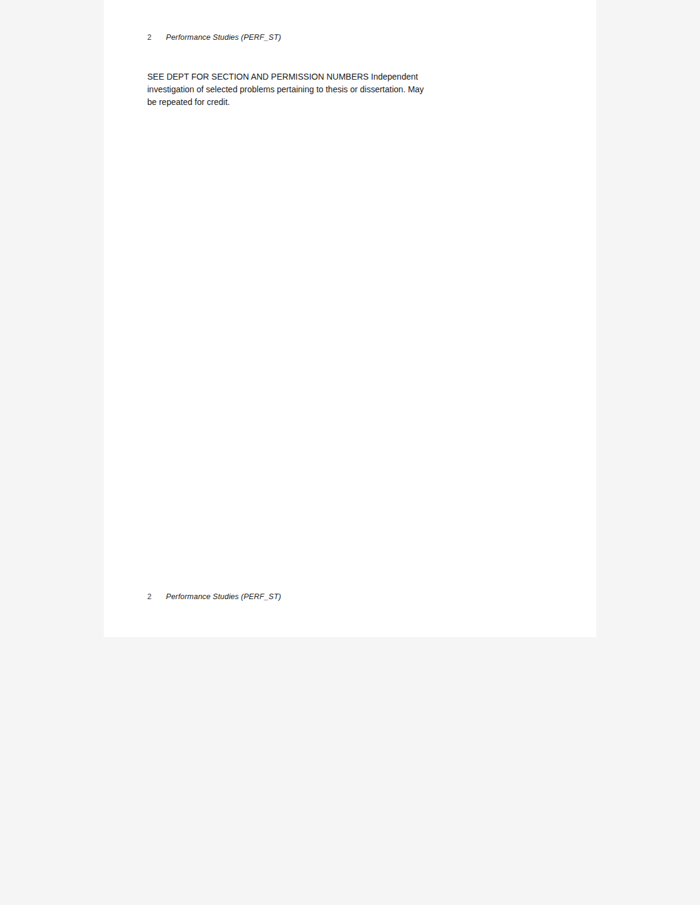2 Performance Studies (PERF_ST)
SEE DEPT FOR SECTION AND PERMISSION NUMBERS Independent investigation of selected problems pertaining to thesis or dissertation. May be repeated for credit.
2 Performance Studies (PERF_ST)